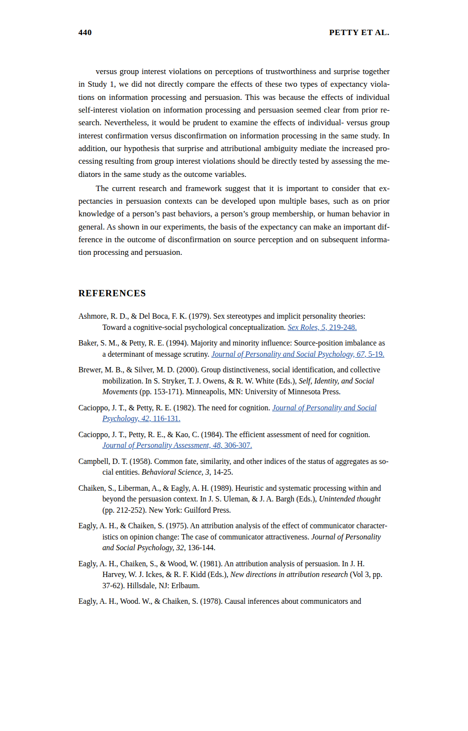440 PETTY ET AL.
versus group interest violations on perceptions of trustworthiness and surprise together in Study 1, we did not directly compare the effects of these two types of expectancy violations on information processing and persuasion. This was because the effects of individual self-interest violation on information processing and persuasion seemed clear from prior research. Nevertheless, it would be prudent to examine the effects of individual- versus group interest confirmation versus disconfirmation on information processing in the same study. In addition, our hypothesis that surprise and attributional ambiguity mediate the increased processing resulting from group interest violations should be directly tested by assessing the mediators in the same study as the outcome variables.
The current research and framework suggest that it is important to consider that expectancies in persuasion contexts can be developed upon multiple bases, such as on prior knowledge of a person’s past behaviors, a person’s group membership, or human behavior in general. As shown in our experiments, the basis of the expectancy can make an important difference in the outcome of disconfirmation on source perception and on subsequent information processing and persuasion.
REFERENCES
Ashmore, R. D., & Del Boca, F. K. (1979). Sex stereotypes and implicit personality theories: Toward a cognitive-social psychological conceptualization. Sex Roles, 5, 219-248.
Baker, S. M., & Petty, R. E. (1994). Majority and minority influence: Source-position imbalance as a determinant of message scrutiny. Journal of Personality and Social Psychology, 67, 5-19.
Brewer, M. B., & Silver, M. D. (2000). Group distinctiveness, social identification, and collective mobilization. In S. Stryker, T. J. Owens, & R. W. White (Eds.), Self, Identity, and Social Movements (pp. 153-171). Minneapolis, MN: University of Minnesota Press.
Cacioppo, J. T., & Petty, R. E. (1982). The need for cognition. Journal of Personality and Social Psychology, 42, 116-131.
Cacioppo, J. T., Petty, R. E., & Kao, C. (1984). The efficient assessment of need for cognition. Journal of Personality Assessment, 48, 306-307.
Campbell, D. T. (1958). Common fate, similarity, and other indices of the status of aggregates as social entities. Behavioral Science, 3, 14-25.
Chaiken, S., Liberman, A., & Eagly, A. H. (1989). Heuristic and systematic processing within and beyond the persuasion context. In J. S. Uleman, & J. A. Bargh (Eds.), Unintended thought (pp. 212-252). New York: Guilford Press.
Eagly, A. H., & Chaiken, S. (1975). An attribution analysis of the effect of communicator characteristics on opinion change: The case of communicator attractiveness. Journal of Personality and Social Psychology, 32, 136-144.
Eagly, A. H., Chaiken, S., & Wood, W. (1981). An attribution analysis of persuasion. In J. H. Harvey, W. J. Ickes, & R. F. Kidd (Eds.), New directions in attribution research (Vol 3, pp. 37-62). Hillsdale, NJ: Erlbaum.
Eagly, A. H., Wood. W., & Chaiken, S. (1978). Causal inferences about communicators and